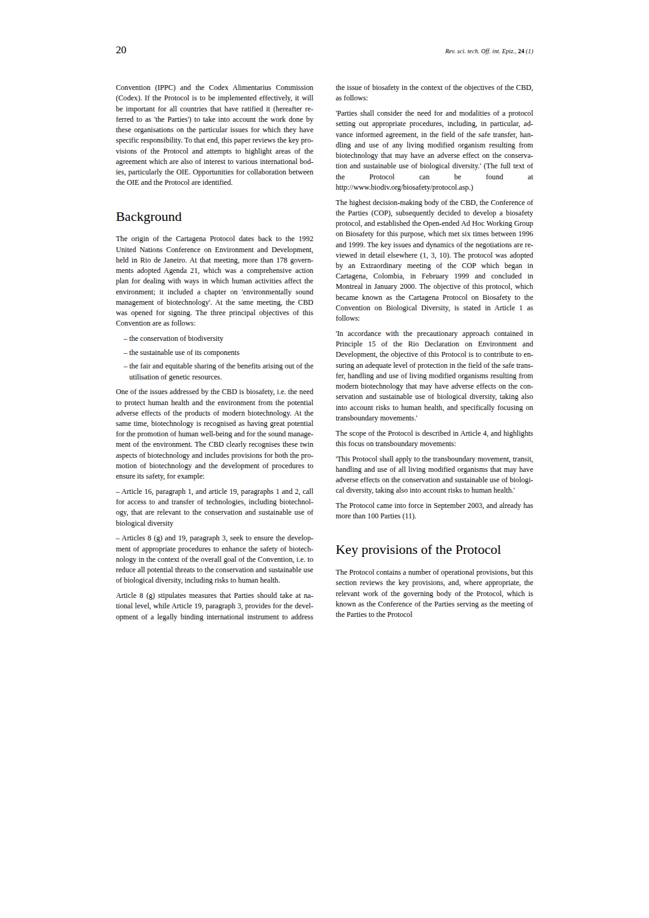20
Rev. sci. tech. Off. int. Epiz., 24 (1)
Convention (IPPC) and the Codex Alimentarius Commission (Codex). If the Protocol is to be implemented effectively, it will be important for all countries that have ratified it (hereafter referred to as 'the Parties') to take into account the work done by these organisations on the particular issues for which they have specific responsibility. To that end, this paper reviews the key provisions of the Protocol and attempts to highlight areas of the agreement which are also of interest to various international bodies, particularly the OIE. Opportunities for collaboration between the OIE and the Protocol are identified.
Background
The origin of the Cartagena Protocol dates back to the 1992 United Nations Conference on Environment and Development, held in Rio de Janeiro. At that meeting, more than 178 governments adopted Agenda 21, which was a comprehensive action plan for dealing with ways in which human activities affect the environment; it included a chapter on 'environmentally sound management of biotechnology'. At the same meeting, the CBD was opened for signing. The three principal objectives of this Convention are as follows:
the conservation of biodiversity
the sustainable use of its components
the fair and equitable sharing of the benefits arising out of the utilisation of genetic resources.
One of the issues addressed by the CBD is biosafety, i.e. the need to protect human health and the environment from the potential adverse effects of the products of modern biotechnology. At the same time, biotechnology is recognised as having great potential for the promotion of human well-being and for the sound management of the environment. The CBD clearly recognises these twin aspects of biotechnology and includes provisions for both the promotion of biotechnology and the development of procedures to ensure its safety, for example:
– Article 16, paragraph 1, and article 19, paragraphs 1 and 2, call for access to and transfer of technologies, including biotechnology, that are relevant to the conservation and sustainable use of biological diversity
– Articles 8 (g) and 19, paragraph 3, seek to ensure the development of appropriate procedures to enhance the safety of biotechnology in the context of the overall goal of the Convention, i.e. to reduce all potential threats to the conservation and sustainable use of biological diversity, including risks to human health.
Article 8 (g) stipulates measures that Parties should take at national level, while Article 19, paragraph 3, provides for the development of a legally binding international instrument to address the issue of biosafety in the context of the objectives of the CBD, as follows:
'Parties shall consider the need for and modalities of a protocol setting out appropriate procedures, including, in particular, advance informed agreement, in the field of the safe transfer, handling and use of any living modified organism resulting from biotechnology that may have an adverse effect on the conservation and sustainable use of biological diversity.' (The full text of the Protocol can be found at http://www.biodiv.org/biosafety/protocol.asp.)
The highest decision-making body of the CBD, the Conference of the Parties (COP), subsequently decided to develop a biosafety protocol, and established the Open-ended Ad Hoc Working Group on Biosafety for this purpose, which met six times between 1996 and 1999. The key issues and dynamics of the negotiations are reviewed in detail elsewhere (1, 3, 10). The protocol was adopted by an Extraordinary meeting of the COP which began in Cartagena, Colombia, in February 1999 and concluded in Montreal in January 2000. The objective of this protocol, which became known as the Cartagena Protocol on Biosafety to the Convention on Biological Diversity, is stated in Article 1 as follows:
'In accordance with the precautionary approach contained in Principle 15 of the Rio Declaration on Environment and Development, the objective of this Protocol is to contribute to ensuring an adequate level of protection in the field of the safe transfer, handling and use of living modified organisms resulting from modern biotechnology that may have adverse effects on the conservation and sustainable use of biological diversity, taking also into account risks to human health, and specifically focusing on transboundary movements.'
The scope of the Protocol is described in Article 4, and highlights this focus on transboundary movements:
'This Protocol shall apply to the transboundary movement, transit, handling and use of all living modified organisms that may have adverse effects on the conservation and sustainable use of biological diversity, taking also into account risks to human health.'
The Protocol came into force in September 2003, and already has more than 100 Parties (11).
Key provisions of the Protocol
The Protocol contains a number of operational provisions, but this section reviews the key provisions, and, where appropriate, the relevant work of the governing body of the Protocol, which is known as the Conference of the Parties serving as the meeting of the Parties to the Protocol